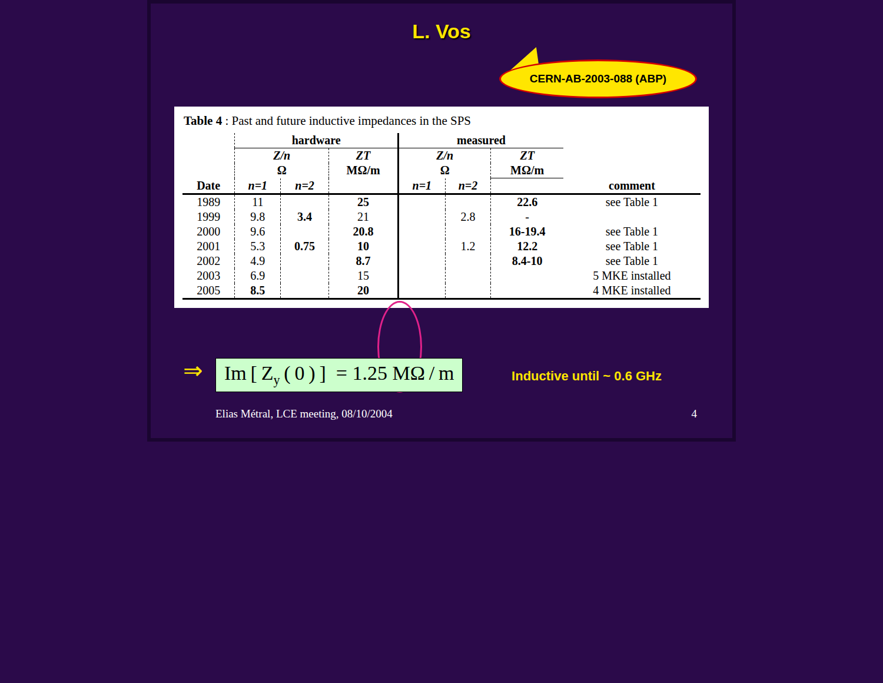L. Vos
CERN-AB-2003-088 (ABP)
Table 4 : Past and future inductive impedances in the SPS
| | hardware | measured | |
| --- | --- | --- | --- |
| Z/n | Z T | Z/n | Z T |
| Ω | MΩ/m | Ω | MΩ/m |
| Date | n=1 | n=2 | | n=1 | n=2 | | comment |
| 1989 | 11 | | 25 | | | 22.6 | see Table 1 |
| 1999 | 9.8 | 3.4 | 21 | | 2.8 | - | |
| 2000 | 9.6 | | 20.8 | | | 16-19.4 | see Table 1 |
| 2001 | 5.3 | 0.75 | 10 | | 1.2 | 12.2 | see Table 1 |
| 2002 | 4.9 | | 8.7 | | | 8.4-10 | see Table 1 |
| 2003 | 6.9 | | 15 | | | | 5 MKE installed |
| 2005 | 8.5 | | 20 | | | | 4 MKE installed |
⇒
Im [ Zy ( 0 ) ] = 1.25 MΩ / m
Inductive until ~ 0.6 GHz
Elias Métral, LCE meeting, 08/10/2004
4